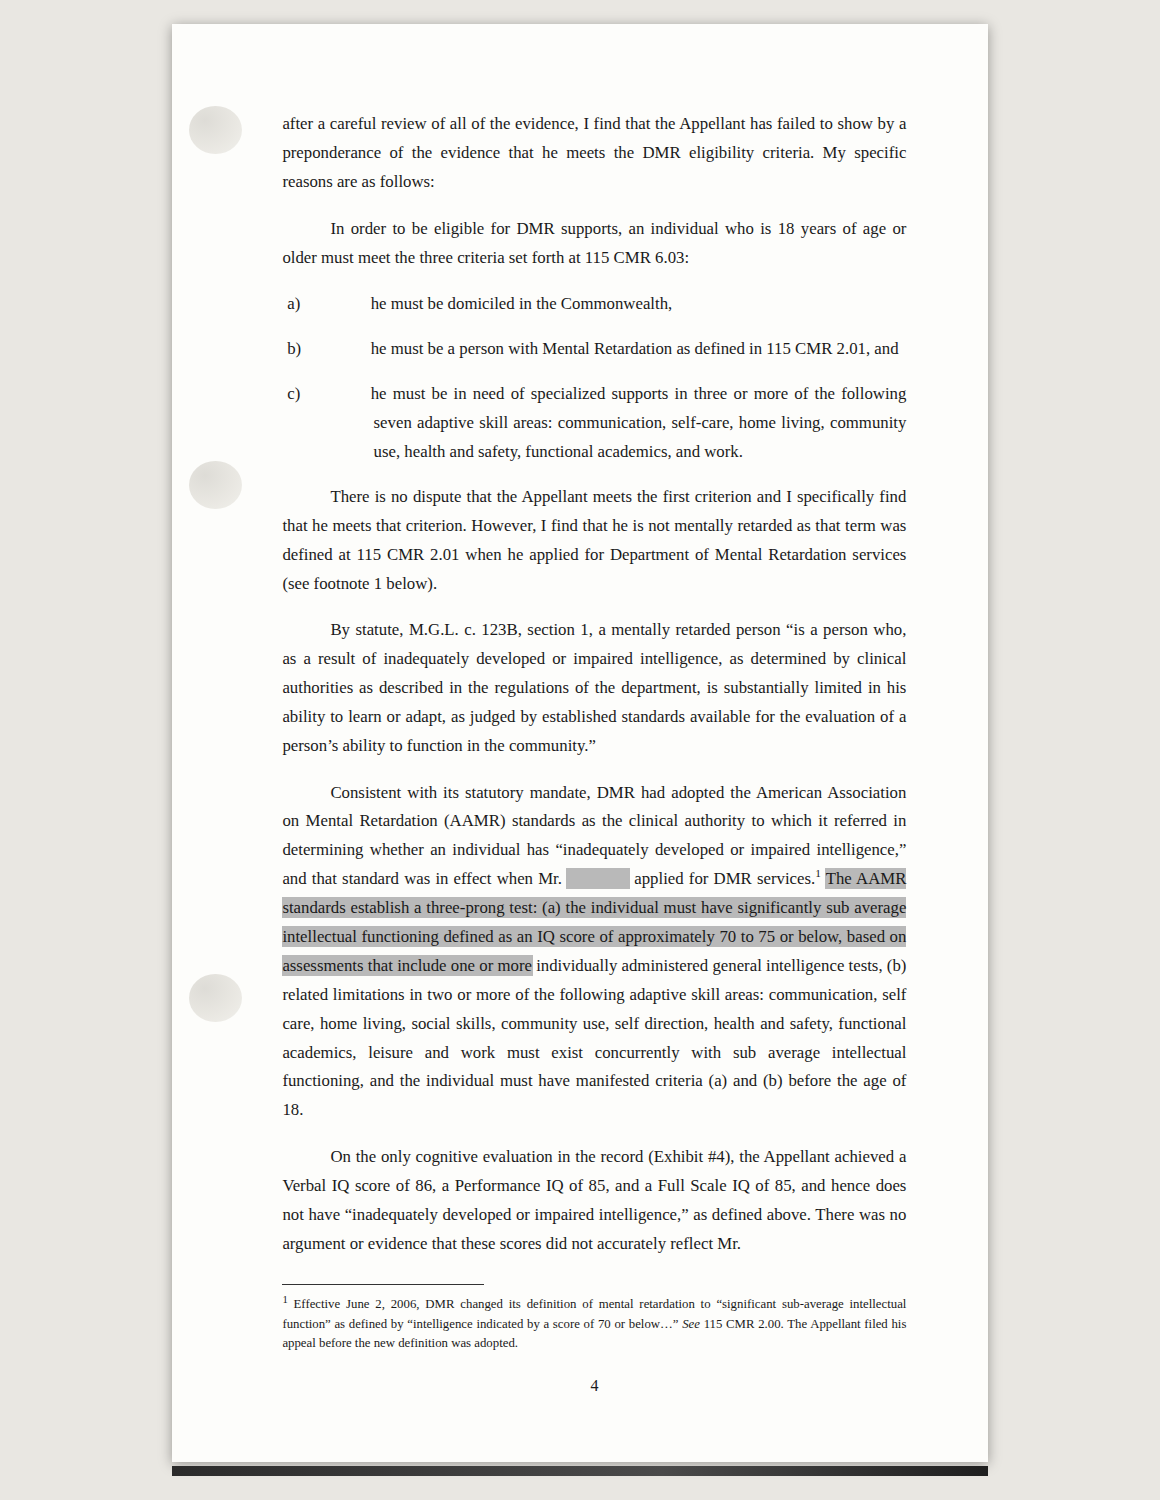after a careful review of all of the evidence, I find that the Appellant has failed to show by a preponderance of the evidence that he meets the DMR eligibility criteria. My specific reasons are as follows:
In order to be eligible for DMR supports, an individual who is 18 years of age or older must meet the three criteria set forth at 115 CMR 6.03:
a) he must be domiciled in the Commonwealth,
b) he must be a person with Mental Retardation as defined in 115 CMR 2.01, and
c) he must be in need of specialized supports in three or more of the following seven adaptive skill areas: communication, self-care, home living, community use, health and safety, functional academics, and work.
There is no dispute that the Appellant meets the first criterion and I specifically find that he meets that criterion. However, I find that he is not mentally retarded as that term was defined at 115 CMR 2.01 when he applied for Department of Mental Retardation services (see footnote 1 below).
By statute, M.G.L. c. 123B, section 1, a mentally retarded person “is a person who, as a result of inadequately developed or impaired intelligence, as determined by clinical authorities as described in the regulations of the department, is substantially limited in his ability to learn or adapt, as judged by established standards available for the evaluation of a person’s ability to function in the community.”
Consistent with its statutory mandate, DMR had adopted the American Association on Mental Retardation (AAMR) standards as the clinical authority to which it referred in determining whether an individual has “inadequately developed or impaired intelligence,” and that standard was in effect when Mr. applied for DMR services.1 The AAMR standards establish a three-prong test: (a) the individual must have significantly sub average intellectual functioning defined as an IQ score of approximately 70 to 75 or below, based on assessments that include one or more individually administered general intelligence tests, (b) related limitations in two or more of the following adaptive skill areas: communication, self care, home living, social skills, community use, self direction, health and safety, functional academics, leisure and work must exist concurrently with sub average intellectual functioning, and the individual must have manifested criteria (a) and (b) before the age of 18.
On the only cognitive evaluation in the record (Exhibit #4), the Appellant achieved a Verbal IQ score of 86, a Performance IQ of 85, and a Full Scale IQ of 85, and hence does not have “inadequately developed or impaired intelligence,” as defined above. There was no argument or evidence that these scores did not accurately reflect Mr.
1 Effective June 2, 2006, DMR changed its definition of mental retardation to “significant sub-average intellectual function” as defined by “intelligence indicated by a score of 70 or below…” See 115 CMR 2.00. The Appellant filed his appeal before the new definition was adopted.
4